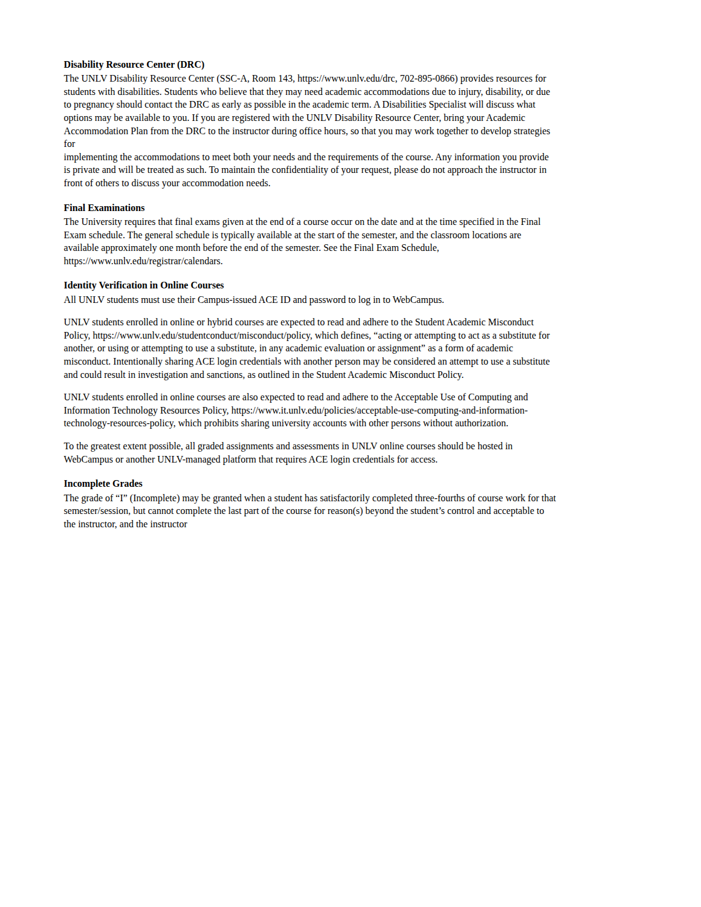Disability Resource Center (DRC)
The UNLV Disability Resource Center (SSC-A, Room 143, https://www.unlv.edu/drc, 702-895-0866) provides resources for students with disabilities. Students who believe that they may need academic accommodations due to injury, disability, or due to pregnancy should contact the DRC as early as possible in the academic term. A Disabilities Specialist will discuss what options may be available to you. If you are registered with the UNLV Disability Resource Center, bring your Academic Accommodation Plan from the DRC to the instructor during office hours, so that you may work together to develop strategies for
implementing the accommodations to meet both your needs and the requirements of the course. Any information you provide is private and will be treated as such. To maintain the confidentiality of your request, please do not approach the instructor in front of others to discuss your accommodation needs.
Final Examinations
The University requires that final exams given at the end of a course occur on the date and at the time specified in the Final Exam schedule. The general schedule is typically available at the start of the semester, and the classroom locations are available approximately one month before the end of the semester. See the Final Exam Schedule, https://www.unlv.edu/registrar/calendars.
Identity Verification in Online Courses
All UNLV students must use their Campus-issued ACE ID and password to log in to WebCampus.
UNLV students enrolled in online or hybrid courses are expected to read and adhere to the Student Academic Misconduct Policy, https://www.unlv.edu/studentconduct/misconduct/policy, which defines, “acting or attempting to act as a substitute for another, or using or attempting to use a substitute, in any academic evaluation or assignment” as a form of academic misconduct. Intentionally sharing ACE login credentials with another person may be considered an attempt to use a substitute and could result in investigation and sanctions, as outlined in the Student Academic Misconduct Policy.
UNLV students enrolled in online courses are also expected to read and adhere to the Acceptable Use of Computing and Information Technology Resources Policy, https://www.it.unlv.edu/policies/acceptable-use-computing-and-information-technology-resources-policy, which prohibits sharing university accounts with other persons without authorization.
To the greatest extent possible, all graded assignments and assessments in UNLV online courses should be hosted in WebCampus or another UNLV-managed platform that requires ACE login credentials for access.
Incomplete Grades
The grade of “I” (Incomplete) may be granted when a student has satisfactorily completed three-fourths of course work for that semester/session, but cannot complete the last part of the course for reason(s) beyond the student’s control and acceptable to the instructor, and the instructor